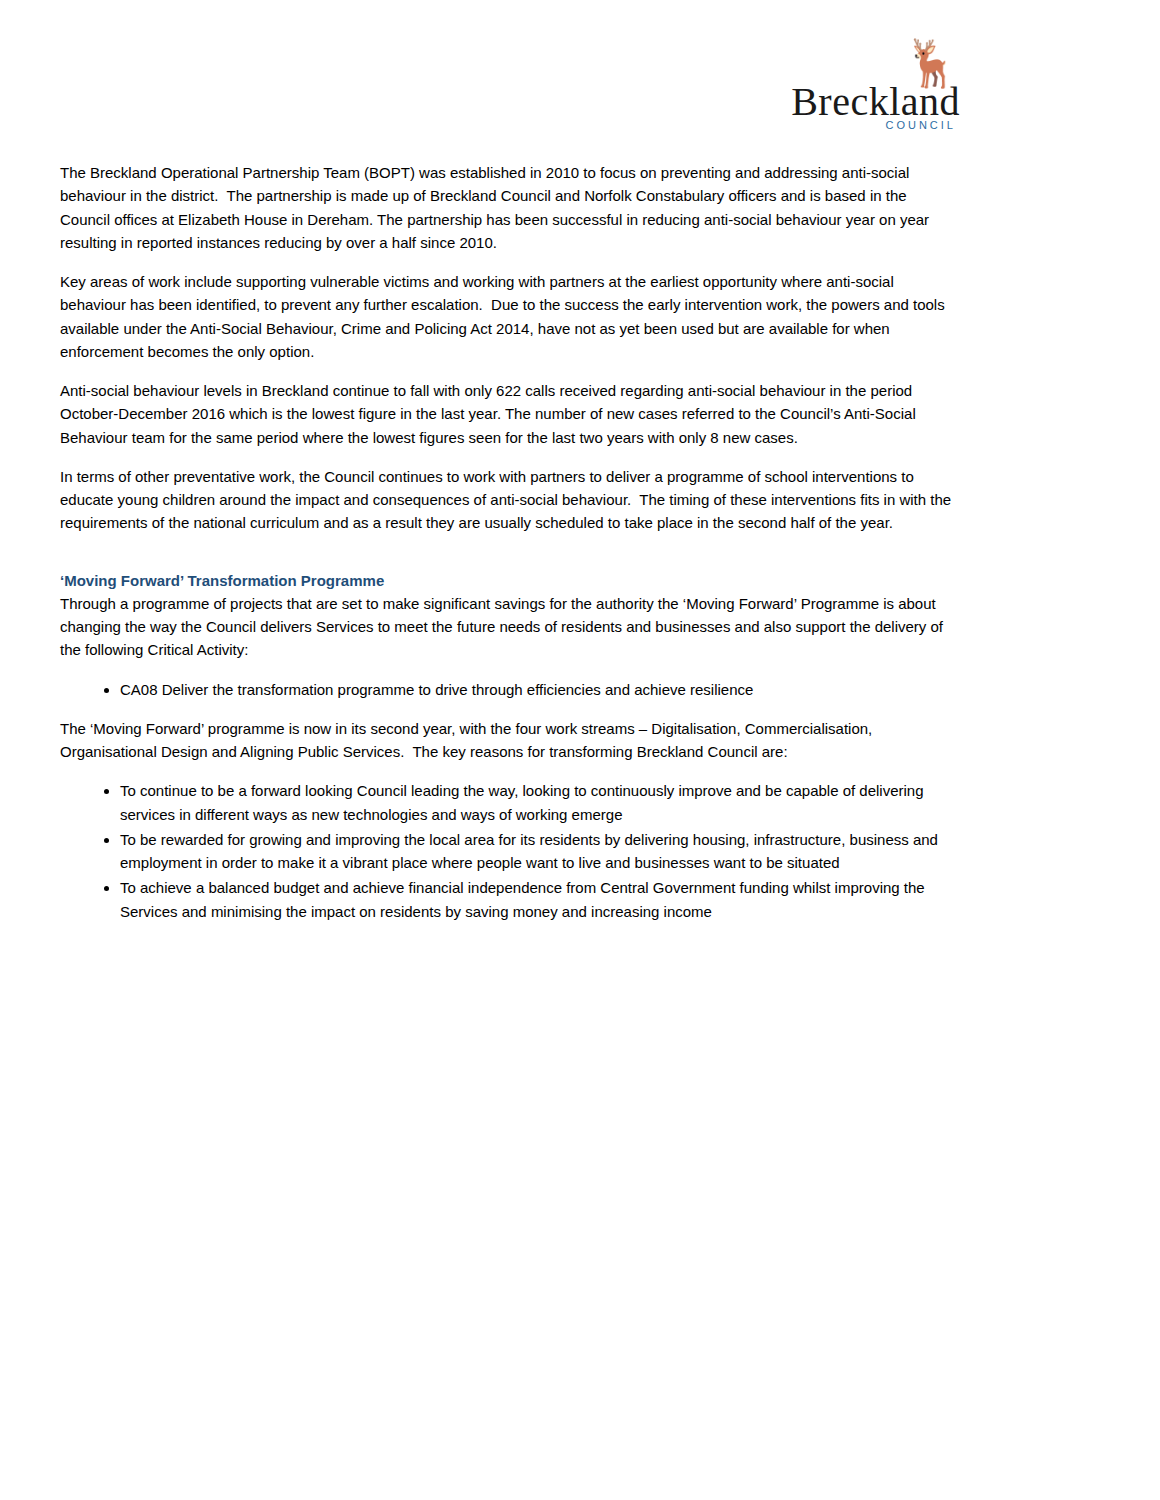🦌 Breckland COUNCIL
The Breckland Operational Partnership Team (BOPT) was established in 2010 to focus on preventing and addressing anti-social behaviour in the district. The partnership is made up of Breckland Council and Norfolk Constabulary officers and is based in the Council offices at Elizabeth House in Dereham. The partnership has been successful in reducing anti-social behaviour year on year resulting in reported instances reducing by over a half since 2010.
Key areas of work include supporting vulnerable victims and working with partners at the earliest opportunity where anti-social behaviour has been identified, to prevent any further escalation. Due to the success the early intervention work, the powers and tools available under the Anti-Social Behaviour, Crime and Policing Act 2014, have not as yet been used but are available for when enforcement becomes the only option.
Anti-social behaviour levels in Breckland continue to fall with only 622 calls received regarding anti-social behaviour in the period October-December 2016 which is the lowest figure in the last year. The number of new cases referred to the Council’s Anti-Social Behaviour team for the same period where the lowest figures seen for the last two years with only 8 new cases.
In terms of other preventative work, the Council continues to work with partners to deliver a programme of school interventions to educate young children around the impact and consequences of anti-social behaviour. The timing of these interventions fits in with the requirements of the national curriculum and as a result they are usually scheduled to take place in the second half of the year.
‘Moving Forward’ Transformation Programme
Through a programme of projects that are set to make significant savings for the authority the ‘Moving Forward’ Programme is about changing the way the Council delivers Services to meet the future needs of residents and businesses and also support the delivery of the following Critical Activity:
CA08 Deliver the transformation programme to drive through efficiencies and achieve resilience
The ‘Moving Forward’ programme is now in its second year, with the four work streams – Digitalisation, Commercialisation, Organisational Design and Aligning Public Services. The key reasons for transforming Breckland Council are:
To continue to be a forward looking Council leading the way, looking to continuously improve and be capable of delivering services in different ways as new technologies and ways of working emerge
To be rewarded for growing and improving the local area for its residents by delivering housing, infrastructure, business and employment in order to make it a vibrant place where people want to live and businesses want to be situated
To achieve a balanced budget and achieve financial independence from Central Government funding whilst improving the Services and minimising the impact on residents by saving money and increasing income